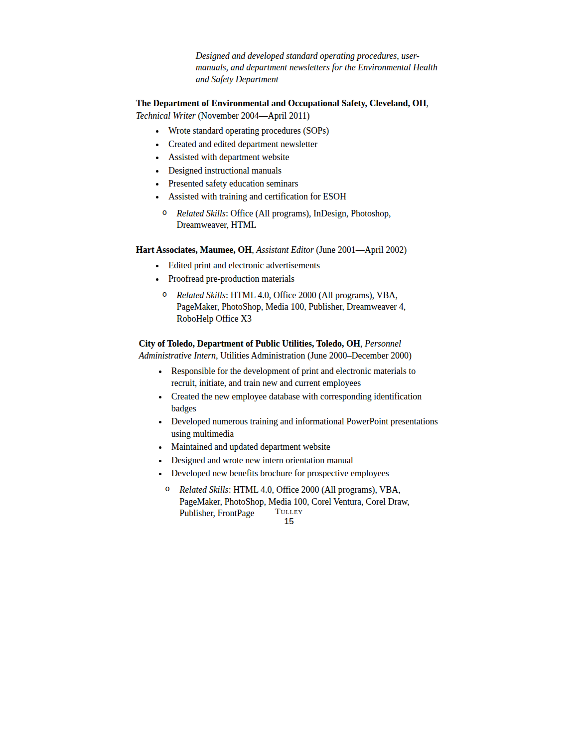Designed and developed standard operating procedures, user-manuals, and department newsletters for the Environmental Health and Safety Department
The Department of Environmental and Occupational Safety, Cleveland, OH, Technical Writer (November 2004—April 2011)
Wrote standard operating procedures (SOPs)
Created and edited department newsletter
Assisted with department website
Designed instructional manuals
Presented safety education seminars
Assisted with training and certification for ESOH
Related Skills: Office (All programs), InDesign, Photoshop, Dreamweaver, HTML
Hart Associates, Maumee, OH, Assistant Editor (June 2001—April 2002)
Edited print and electronic advertisements
Proofread pre-production materials
Related Skills: HTML 4.0, Office 2000 (All programs), VBA, PageMaker, PhotoShop, Media 100, Publisher, Dreamweaver 4, RoboHelp Office X3
City of Toledo, Department of Public Utilities, Toledo, OH, Personnel Administrative Intern, Utilities Administration (June 2000–December 2000)
Responsible for the development of print and electronic materials to recruit, initiate, and train new and current employees
Created the new employee database with corresponding identification badges
Developed numerous training and informational PowerPoint presentations using multimedia
Maintained and updated department website
Designed and wrote new intern orientation manual
Developed new benefits brochure for prospective employees
Related Skills: HTML 4.0, Office 2000 (All programs), VBA, PageMaker, PhotoShop, Media 100, Corel Ventura, Corel Draw, Publisher, FrontPage
Tulley
15